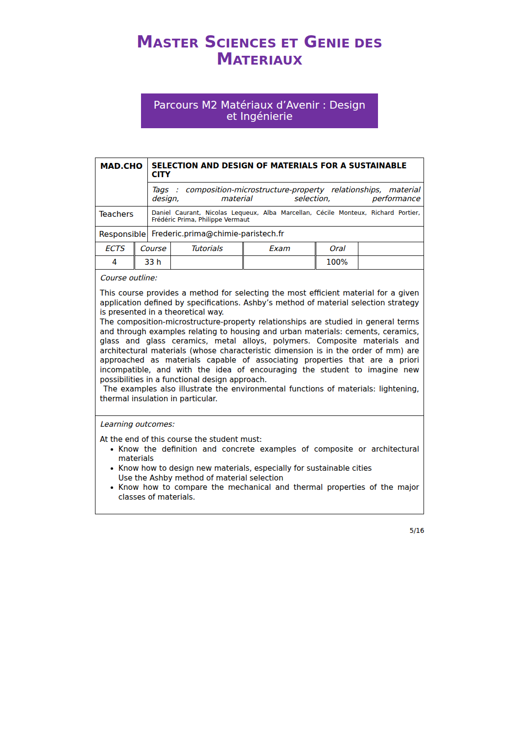MASTER SCIENCES ET GENIE DES MATERIAUX
Parcours M2 Matériaux d’Avenir : Design et Ingénierie
| MAD.CHO | SELECTION AND DESIGN OF MATERIALS FOR A SUSTAINABLE CITY |
| Tags : composition-microstructure-property relationships, material design, material selection, performance |
| Teachers | Daniel Caurant, Nicolas Lequeux, Alba Marcellan, Cécile Monteux, Richard Portier, Frédéric Prima, Philippe Vermaut |
| Responsible | Frederic.prima@chimie-paristech.fr |
| ECTS | Course | Tutorials | Exam | Oral | |
| 4 | 33 h | | | 100% | |
Course outline:
This course provides a method for selecting the most efficient material for a given application defined by specifications. Ashby’s method of material selection strategy is presented in a theoretical way.
The composition-microstructure-property relationships are studied in general terms and through examples relating to housing and urban materials: cements, ceramics, glass and glass ceramics, metal alloys, polymers. Composite materials and architectural materials (whose characteristic dimension is in the order of mm) are approached as materials capable of associating properties that are a priori incompatible, and with the idea of encouraging the student to imagine new possibilities in a functional design approach.
The examples also illustrate the environmental functions of materials: lightening, thermal insulation in particular.
Learning outcomes:
At the end of this course the student must:
Know the definition and concrete examples of composite or architectural materials
Know how to design new materials, especially for sustainable cities
Use the Ashby method of material selection
Know how to compare the mechanical and thermal properties of the major classes of materials.
5/16